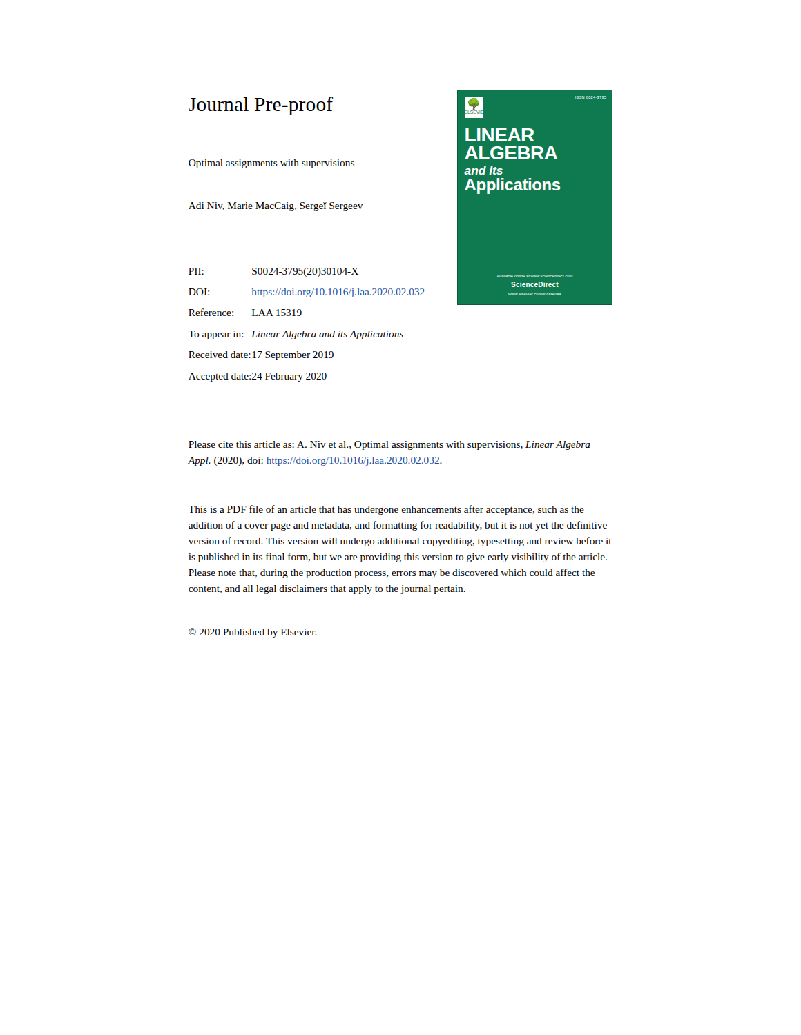Journal Pre-proof
Optimal assignments with supervisions
Adi Niv, Marie MacCaig, Sergeĭ Sergeev
| PII: | S0024-3795(20)30104-X |
| DOI: | https://doi.org/10.1016/j.laa.2020.02.032 |
| Reference: | LAA 15319 |
| To appear in: | Linear Algebra and its Applications |
| Received date: | 17 September 2019 |
| Accepted date: | 24 February 2020 |
ISSN 0024-3795
🌳ELSEVIER
Linear
Algebra
and Its
Applications
Available online at www.sciencedirect.com
ScienceDirect
www.elsevier.com/locate/laa
Please cite this article as: A. Niv et al., Optimal assignments with supervisions, Linear Algebra Appl. (2020), doi: https://doi.org/10.1016/j.laa.2020.02.032.
This is a PDF file of an article that has undergone enhancements after acceptance, such as the addition of a cover page and metadata, and formatting for readability, but it is not yet the definitive version of record. This version will undergo additional copyediting, typesetting and review before it is published in its final form, but we are providing this version to give early visibility of the article. Please note that, during the production process, errors may be discovered which could affect the content, and all legal disclaimers that apply to the journal pertain.
© 2020 Published by Elsevier.